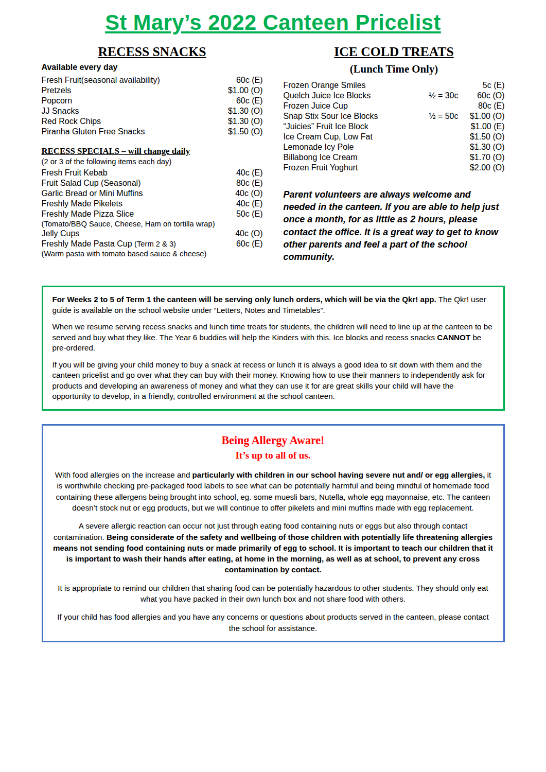St Mary’s 2022 Canteen Pricelist
RECESS SNACKS
Available every day
| Fresh Fruit(seasonal availability) | 60c (E) |
| Pretzels | $1.00 (O) |
| Popcorn | 60c (E) |
| JJ Snacks | $1.30 (O) |
| Red Rock Chips | $1.30 (O) |
| Piranha Gluten Free Snacks | $1.50 (O) |
RECESS SPECIALS – will change daily
(2 or 3 of the following items each day)
| Fresh Fruit Kebab | 40c (E) |
| Fruit Salad Cup (Seasonal) | 80c (E) |
| Garlic Bread or Mini Muffins | 40c (O) |
| Freshly Made Pikelets | 40c (E) |
| Freshly Made Pizza Slice | 50c (E) |
| (Tomato/BBQ Sauce, Cheese, Ham on tortilla wrap) |
| Jelly Cups | 40c (O) |
| Freshly Made Pasta Cup (Term 2 & 3) | 60c (E) |
| (Warm pasta with tomato based sauce & cheese) |
ICE COLD TREATS
(Lunch Time Only)
| Frozen Orange Smiles | | 5c (E) |
| Quelch Juice Ice Blocks | ½ = 30c | 60c (O) |
| Frozen Juice Cup | | 80c (E) |
| Snap Stix Sour Ice Blocks | ½ = 50c | $1.00 (O) |
| “Juicies” Fruit Ice Block | | $1.00 (E) |
| Ice Cream Cup, Low Fat | | $1.50 (O) |
| Lemonade Icy Pole | | $1.30 (O) |
| Billabong Ice Cream | | $1.70 (O) |
| Frozen Fruit Yoghurt | | $2.00 (O) |
Parent volunteers are always welcome and needed in the canteen. If you are able to help just once a month, for as little as 2 hours, please contact the office. It is a great way to get to know other parents and feel a part of the school community.
For Weeks 2 to 5 of Term 1 the canteen will be serving only lunch orders, which will be via the Qkr! app. The Qkr! user guide is available on the school website under “Letters, Notes and Timetables”.
When we resume serving recess snacks and lunch time treats for students, the children will need to line up at the canteen to be served and buy what they like. The Year 6 buddies will help the Kinders with this. Ice blocks and recess snacks CANNOT be pre-ordered.
If you will be giving your child money to buy a snack at recess or lunch it is always a good idea to sit down with them and the canteen pricelist and go over what they can buy with their money. Knowing how to use their manners to independently ask for products and developing an awareness of money and what they can use it for are great skills your child will have the opportunity to develop, in a friendly, controlled environment at the school canteen.
Being Allergy Aware!
It’s up to all of us.
With food allergies on the increase and particularly with children in our school having severe nut and/ or egg allergies, it is worthwhile checking pre-packaged food labels to see what can be potentially harmful and being mindful of homemade food containing these allergens being brought into school, eg. some muesli bars, Nutella, whole egg mayonnaise, etc. The canteen doesn’t stock nut or egg products, but we will continue to offer pikelets and mini muffins made with egg replacement.
A severe allergic reaction can occur not just through eating food containing nuts or eggs but also through contact contamination. Being considerate of the safety and wellbeing of those children with potentially life threatening allergies means not sending food containing nuts or made primarily of egg to school. It is important to teach our children that it is important to wash their hands after eating, at home in the morning, as well as at school, to prevent any cross contamination by contact.
It is appropriate to remind our children that sharing food can be potentially hazardous to other students. They should only eat what you have packed in their own lunch box and not share food with others.
If your child has food allergies and you have any concerns or questions about products served in the canteen, please contact the school for assistance.